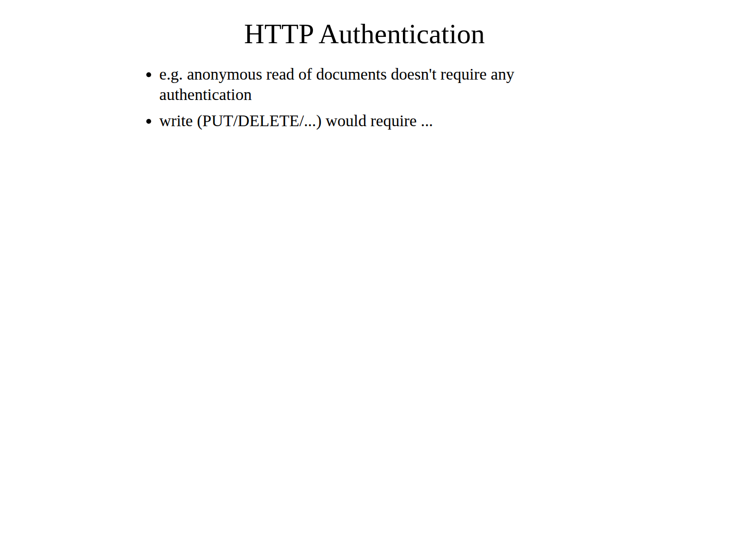HTTP Authentication
e.g. anonymous read of documents doesn't require any authentication
write (PUT/DELETE/...) would require ...